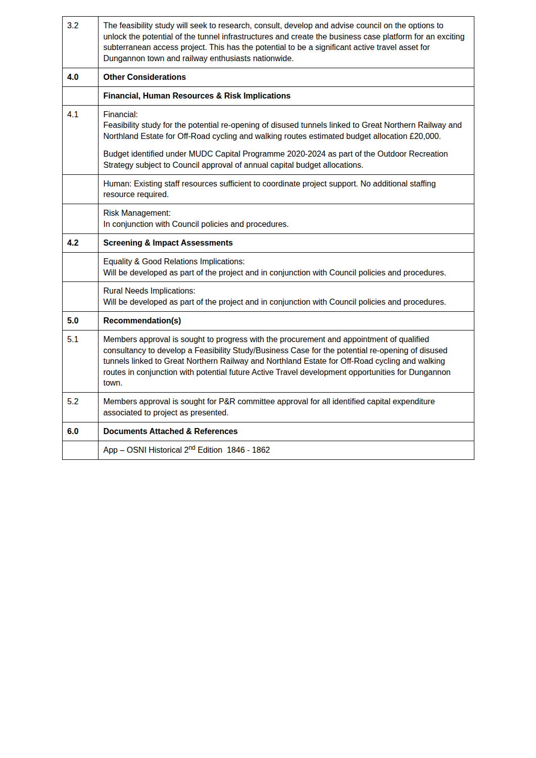| 3.2 | The feasibility study will seek to research, consult, develop and advise council on the options to unlock the potential of the tunnel infrastructures and create the business case platform for an exciting subterranean access project. This has the potential to be a significant active travel asset for Dungannon town and railway enthusiasts nationwide. |
| 4.0 | Other Considerations |
| | Financial, Human Resources & Risk Implications |
| 4.1 | Financial: Feasibility study for the potential re-opening of disused tunnels linked to Great Northern Railway and Northland Estate for Off-Road cycling and walking routes estimated budget allocation £20,000. Budget identified under MUDC Capital Programme 2020-2024 as part of the Outdoor Recreation Strategy subject to Council approval of annual capital budget allocations. |
| | Human: Existing staff resources sufficient to coordinate project support. No additional staffing resource required. |
| | Risk Management: In conjunction with Council policies and procedures. |
| 4.2 | Screening & Impact Assessments |
| | Equality & Good Relations Implications: Will be developed as part of the project and in conjunction with Council policies and procedures. |
| | Rural Needs Implications: Will be developed as part of the project and in conjunction with Council policies and procedures. |
| 5.0 | Recommendation(s) |
| 5.1 | Members approval is sought to progress with the procurement and appointment of qualified consultancy to develop a Feasibility Study/Business Case for the potential re-opening of disused tunnels linked to Great Northern Railway and Northland Estate for Off-Road cycling and walking routes in conjunction with potential future Active Travel development opportunities for Dungannon town. |
| 5.2 | Members approval is sought for P&R committee approval for all identified capital expenditure associated to project as presented. |
| 6.0 | Documents Attached & References |
| | App – OSNI Historical 2 nd Edition 1846 - 1862 |